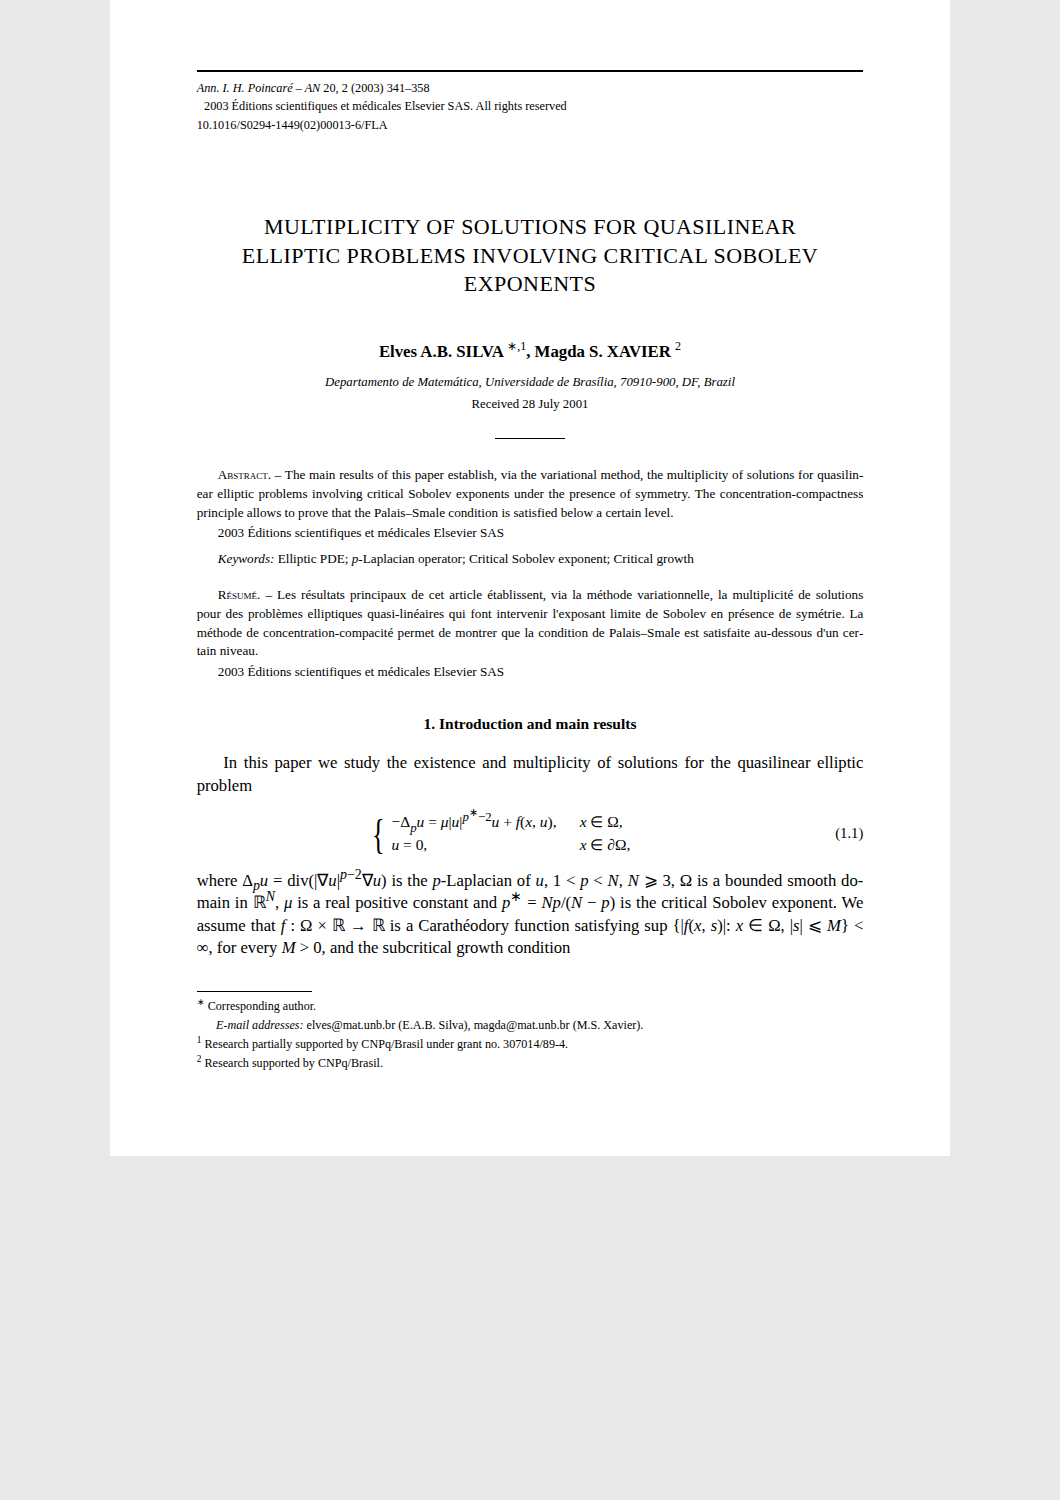Ann. I. H. Poincaré – AN 20, 2 (2003) 341–358
2003 Éditions scientifiques et médicales Elsevier SAS. All rights reserved
10.1016/S0294-1449(02)00013-6/FLA
Multiplicity of solutions for quasilinear
elliptic problems involving critical Sobolev
exponents
Elves A.B. SILVA ∗,1, Magda S. XAVIER 2
Departamento de Matemática, Universidade de Brasília, 70910-900, DF, Brazil
Received 28 July 2001
Abstract. – The main results of this paper establish, via the variational method, the multiplicity of solutions for quasilinear elliptic problems involving critical Sobolev exponents under the presence of symmetry. The concentration-compactness principle allows to prove that the Palais–Smale condition is satisfied below a certain level.
2003 Éditions scientifiques et médicales Elsevier SAS
Keywords: Elliptic PDE; p-Laplacian operator; Critical Sobolev exponent; Critical growth
Résumé. – Les résultats principaux de cet article établissent, via la méthode variationnelle, la multiplicité de solutions pour des problèmes elliptiques quasi-linéaires qui font intervenir l'exposant limite de Sobolev en présence de symétrie. La méthode de concentration-compacité permet de montrer que la condition de Palais–Smale est satisfaite au-dessous d'un certain niveau.
2003 Éditions scientifiques et médicales Elsevier SAS
1. Introduction and main results
In this paper we study the existence and multiplicity of solutions for the quasilinear elliptic problem
{
| −Δ p u = μ / u / p ∗ −2 u + f ( x , u ), | x ∈ Ω, |
| u = 0, | x ∈ ∂Ω, |
(1.1)
where Δpu = div(|∇u|p−2∇u) is the p-Laplacian of u, 1 < p < N, N ⩾ 3, Ω is a bounded smooth domain in ℝN, μ is a real positive constant and p∗ = Np/(N − p) is the critical Sobolev exponent. We assume that f : Ω × ℝ → ℝ is a Carathéodory function satisfying sup {|f(x, s)|: x ∈ Ω, |s| ⩽ M} < ∞, for every M > 0, and the subcritical growth condition
∗ Corresponding author.
E-mail addresses: elves@mat.unb.br (E.A.B. Silva), magda@mat.unb.br (M.S. Xavier).
1 Research partially supported by CNPq/Brasil under grant no. 307014/89-4.
2 Research supported by CNPq/Brasil.